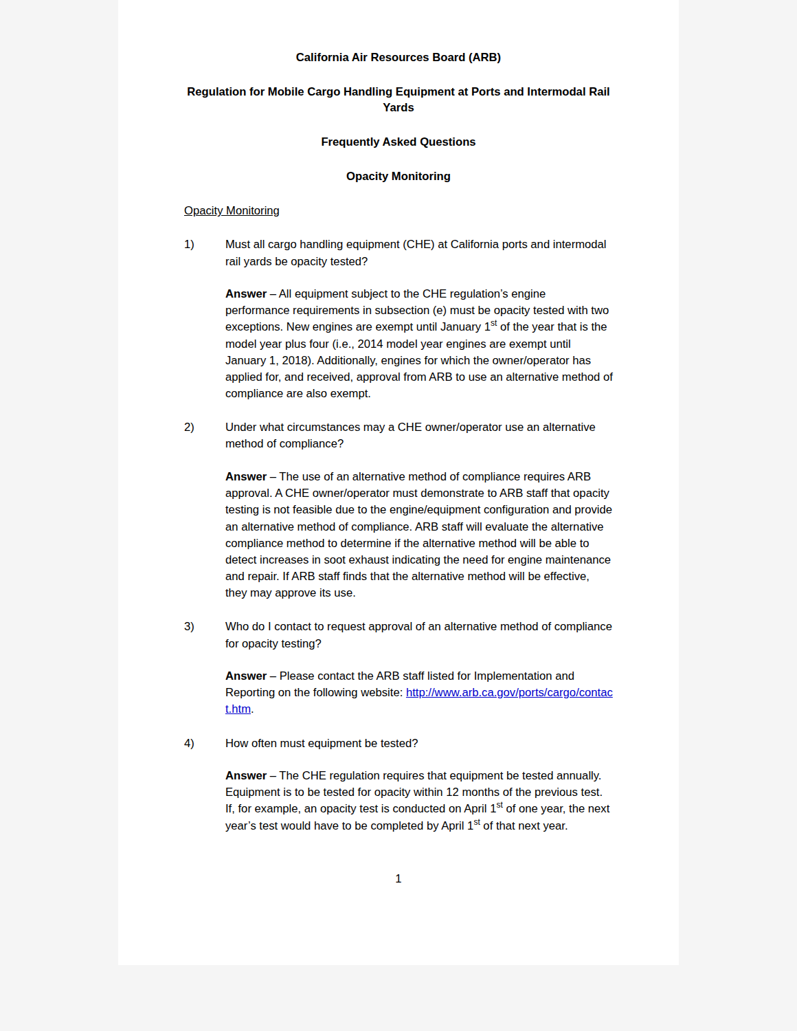California Air Resources Board (ARB)
Regulation for Mobile Cargo Handling Equipment at Ports and Intermodal Rail Yards
Frequently Asked Questions
Opacity Monitoring
Opacity Monitoring
1) Must all cargo handling equipment (CHE) at California ports and intermodal rail yards be opacity tested?
Answer – All equipment subject to the CHE regulation’s engine performance requirements in subsection (e) must be opacity tested with two exceptions. New engines are exempt until January 1st of the year that is the model year plus four (i.e., 2014 model year engines are exempt until January 1, 2018). Additionally, engines for which the owner/operator has applied for, and received, approval from ARB to use an alternative method of compliance are also exempt.
2) Under what circumstances may a CHE owner/operator use an alternative method of compliance?
Answer – The use of an alternative method of compliance requires ARB approval. A CHE owner/operator must demonstrate to ARB staff that opacity testing is not feasible due to the engine/equipment configuration and provide an alternative method of compliance. ARB staff will evaluate the alternative compliance method to determine if the alternative method will be able to detect increases in soot exhaust indicating the need for engine maintenance and repair. If ARB staff finds that the alternative method will be effective, they may approve its use.
3) Who do I contact to request approval of an alternative method of compliance for opacity testing?
Answer – Please contact the ARB staff listed for Implementation and Reporting on the following website: http://www.arb.ca.gov/ports/cargo/contact.htm.
4) How often must equipment be tested?
Answer – The CHE regulation requires that equipment be tested annually. Equipment is to be tested for opacity within 12 months of the previous test. If, for example, an opacity test is conducted on April 1st of one year, the next year’s test would have to be completed by April 1st of that next year.
1